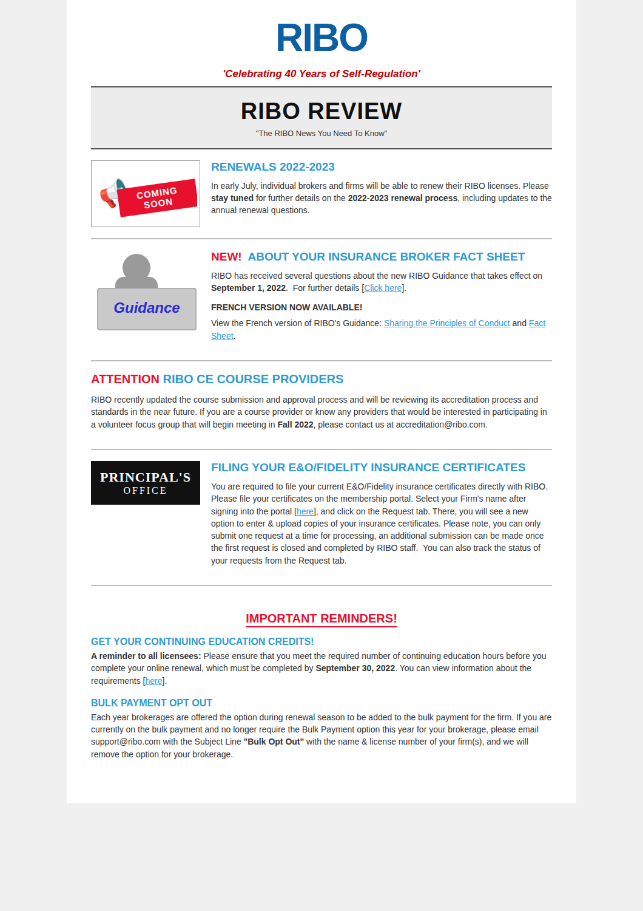RIBO
'Celebrating 40 Years of Self-Regulation'
RIBO REVIEW
"The RIBO News You Need To Know"
📢
COMING SOON
Renewals 2022-2023
In early July, individual brokers and firms will be able to renew their RIBO licenses. Please stay tuned for further details on the 2022-2023 renewal process, including updates to the annual renewal questions.
Guidance
NEW! About Your Insurance Broker Fact Sheet
RIBO has received several questions about the new RIBO Guidance that takes effect on September 1, 2022. For further details [Click here].
FRENCH VERSION NOW AVAILABLE!
View the French version of RIBO's Guidance: Sharing the Principles of Conduct and Fact Sheet.
ATTENTION RIBO CE COURSE PROVIDERS
RIBO recently updated the course submission and approval process and will be reviewing its accreditation process and standards in the near future. If you are a course provider or know any providers that would be interested in participating in a volunteer focus group that will begin meeting in Fall 2022, please contact us at accreditation@ribo.com.
PRINCIPAL'S
OFFICE
Filing Your E&O/Fidelity Insurance Certificates
You are required to file your current E&O/Fidelity insurance certificates directly with RIBO. Please file your certificates on the membership portal. Select your Firm's name after signing into the portal [here], and click on the Request tab. There, you will see a new option to enter & upload copies of your insurance certificates. Please note, you can only submit one request at a time for processing, an additional submission can be made once the first request is closed and completed by RIBO staff. You can also track the status of your requests from the Request tab.
IMPORTANT REMINDERS!
Get Your Continuing Education Credits!
A reminder to all licensees: Please ensure that you meet the required number of continuing education hours before you complete your online renewal, which must be completed by September 30, 2022. You can view information about the requirements [here].
Bulk Payment Opt Out
Each year brokerages are offered the option during renewal season to be added to the bulk payment for the firm. If you are currently on the bulk payment and no longer require the Bulk Payment option this year for your brokerage, please email support@ribo.com with the Subject Line "Bulk Opt Out" with the name & license number of your firm(s), and we will remove the option for your brokerage.